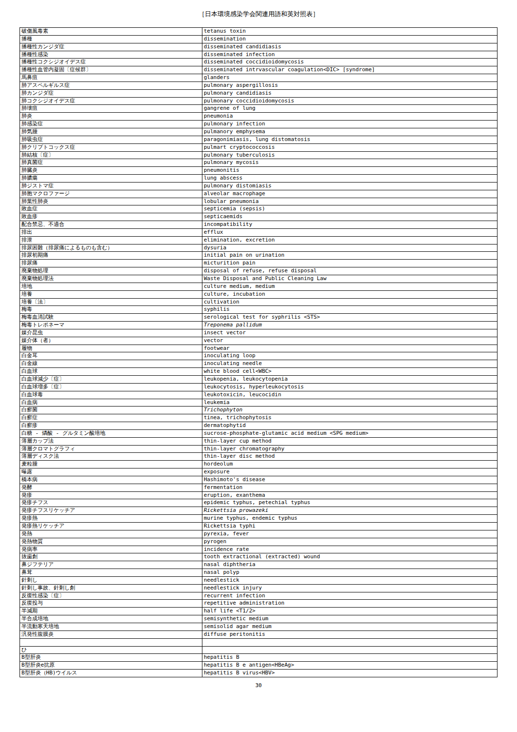［日本環境感染学会関連用語和英対照表］
| 破傷風毒素 | tetanus toxin |
| 播種 | dissemination |
| 播種性カンジダ症 | disseminated candidiasis |
| 播種性感染 | disseminated infection |
| 播種性コクシジオイデス症 | disseminated coccidioidomycosis |
| 播種性血管内凝固〔症候群〕 | disseminated intrvascular coagulation<DIC> [syndrome] |
| 馬鼻疽 | glanders |
| 肺アスペルギルス症 | pulmonary aspergillosis |
| 肺カンジダ症 | pulmonary candidiasis |
| 肺コクシジオイデス症 | pulmonary coccidioidomycosis |
| 肺壊疽 | gangrene of lung |
| 肺炎 | pneumonia |
| 肺感染症 | pulmonary infection |
| 肺気腫 | pulmanory emphysema |
| 肺吸虫症 | paragonimiasis, lung distomatosis |
| 肺クリプトコックス症 | pulmart cryptococcosis |
| 肺結核〔症〕 | pulmonary tuberculosis |
| 肺真菌症 | pulmonary mycosis |
| 肺臓炎 | pneumonitis |
| 肺膿瘍 | lung abscess |
| 肺ジストマ症 | pulmonary distomiasis |
| 肺胞マクロファージ | alveolar macrophage |
| 肺葉性肺炎 | lobular pneumonia |
| 敗血症 | septicemia (sepsis) |
| 敗血疹 | septicaemids |
| 配合禁忌、不適合 | incompatibility |
| 排出 | efflux |
| 排泄 | elimination, excretion |
| 排尿困難（排尿痛によるものも含む） | dysuria |
| 排尿初期痛 | initial pain on urination |
| 排尿痛 | micturition pain |
| 廃棄物処理 | disposal of refuse, refuse disposal |
| 廃棄物処理法 | Waste Disposal and Public Cleaning Law |
| 培地 | culture medium, medium |
| 培養 | culture, incubation |
| 培養〔法〕 | cultivation |
| 梅毒 | syphilis |
| 梅毒血清試験 | serological test for syphrilis <STS> |
| 梅毒トレポネーマ | Treponema pallidum |
| 媒介昆虫 | insect vector |
| 媒介体（者） | vector |
| 履物 | footwear |
| 白金耳 | inoculating loop |
| 白金線 | inoculating needle |
| 白血球 | white blood cell<WBC> |
| 白血球減少〔症〕 | leukopenia, leukocytopenia |
| 白血球増多〔症〕 | leukocytosis, hyperleukocytosis |
| 白血球毒 | leukotoxicin, leucocidin |
| 白血病 | leukemia |
| 白癬菌 | Trichophyton |
| 白癬症 | tinea, trichophytosis |
| 白癬疹 | dermatophytid |
| 白糖 - 燐酸 - グルタミン酸培地 | sucrose-phosphate-glutamic acid medium <SPG medium> |
| 薄層カップ法 | thin-layer cup method |
| 薄層クロマトグラフィ | thin-layer chromatography |
| 薄層ディスク法 | thin-layer disc method |
| 麦粒腫 | hordeolum |
| 曝露 | exposure |
| 橋本病 | Hashimoto's disease |
| 発酵 | fermentation |
| 発疹 | eruption, exanthema |
| 発疹チフス | epidemic typhus, petechial typhus |
| 発疹チフスリケッチア | Rickettsia prowazeki |
| 発疹熱 | murine typhus, endemic typhus |
| 発疹熱リケッチア | Rickettsia typhi |
| 発熱 | pyrexia, fever |
| 発熱物質 | pyrogen |
| 発病率 | incidence rate |
| 抜歯創 | tooth extractional (extracted) wound |
| 鼻ジフテリア | nasal diphtheria |
| 鼻茸 | nasal polyp |
| 針刺し | needlestick |
| 針刺し事故、針刺し創 | needlestick injury |
| 反復性感染〔症〕 | recurrent infection |
| 反復投与 | repetitive administration |
| 半減期 | half life <T1/2> |
| 半合成培地 | semisynthetic medium |
| 半流動寒天培地 | semisolid agar medium |
| 汎発性腹膜炎 | diffuse peritonitis |
| ひ | |
| B型肝炎 | hepatitis B |
| B型肝炎e抗原 | hepatitis B e antigen<HBeAg> |
| B型肝炎（HB)ウイルス | hepatitis B virus<HBV> |
30